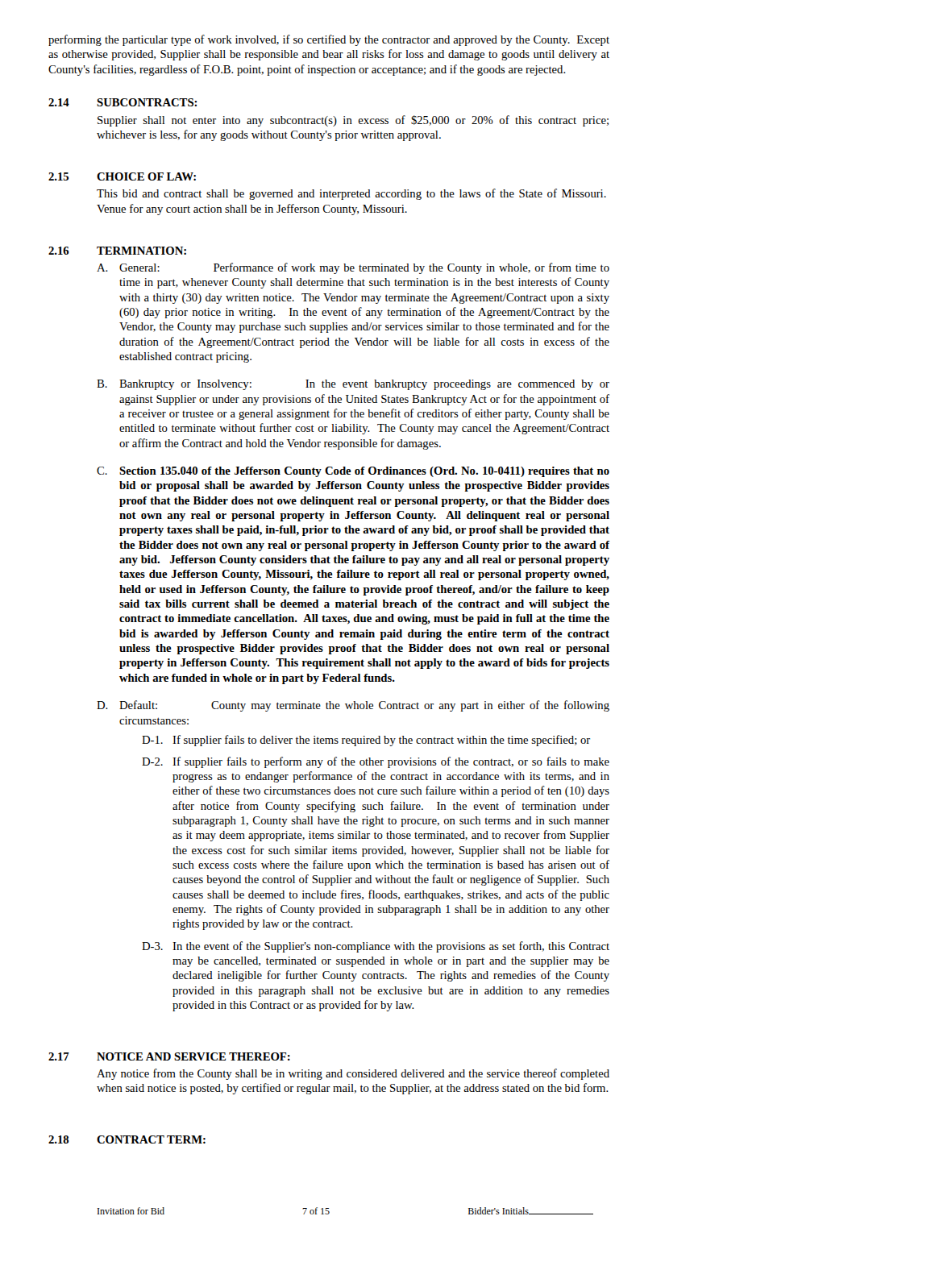performing the particular type of work involved, if so certified by the contractor and approved by the County. Except as otherwise provided, Supplier shall be responsible and bear all risks for loss and damage to goods until delivery at County's facilities, regardless of F.O.B. point, point of inspection or acceptance; and if the goods are rejected.
2.14
SUBCONTRACTS:
Supplier shall not enter into any subcontract(s) in excess of $25,000 or 20% of this contract price; whichever is less, for any goods without County's prior written approval.
2.15
CHOICE OF LAW:
This bid and contract shall be governed and interpreted according to the laws of the State of Missouri. Venue for any court action shall be in Jefferson County, Missouri.
2.16
TERMINATION:
A.
General: Performance of work may be terminated by the County in whole, or from time to time in part, whenever County shall determine that such termination is in the best interests of County with a thirty (30) day written notice. The Vendor may terminate the Agreement/Contract upon a sixty (60) day prior notice in writing. In the event of any termination of the Agreement/Contract by the Vendor, the County may purchase such supplies and/or services similar to those terminated and for the duration of the Agreement/Contract period the Vendor will be liable for all costs in excess of the established contract pricing.
B.
Bankruptcy or Insolvency: In the event bankruptcy proceedings are commenced by or against Supplier or under any provisions of the United States Bankruptcy Act or for the appointment of a receiver or trustee or a general assignment for the benefit of creditors of either party, County shall be entitled to terminate without further cost or liability. The County may cancel the Agreement/Contract or affirm the Contract and hold the Vendor responsible for damages.
C.
Section 135.040 of the Jefferson County Code of Ordinances (Ord. No. 10-0411) requires that no bid or proposal shall be awarded by Jefferson County unless the prospective Bidder provides proof that the Bidder does not owe delinquent real or personal property, or that the Bidder does not own any real or personal property in Jefferson County. All delinquent real or personal property taxes shall be paid, in-full, prior to the award of any bid, or proof shall be provided that the Bidder does not own any real or personal property in Jefferson County prior to the award of any bid. Jefferson County considers that the failure to pay any and all real or personal property taxes due Jefferson County, Missouri, the failure to report all real or personal property owned, held or used in Jefferson County, the failure to provide proof thereof, and/or the failure to keep said tax bills current shall be deemed a material breach of the contract and will subject the contract to immediate cancellation. All taxes, due and owing, must be paid in full at the time the bid is awarded by Jefferson County and remain paid during the entire term of the contract unless the prospective Bidder provides proof that the Bidder does not own real or personal property in Jefferson County. This requirement shall not apply to the award of bids for projects which are funded in whole or in part by Federal funds.
D.
Default: County may terminate the whole Contract or any part in either of the following circumstances:
D-1.
If supplier fails to deliver the items required by the contract within the time specified; or
D-2.
If supplier fails to perform any of the other provisions of the contract, or so fails to make progress as to endanger performance of the contract in accordance with its terms, and in either of these two circumstances does not cure such failure within a period of ten (10) days after notice from County specifying such failure. In the event of termination under subparagraph 1, County shall have the right to procure, on such terms and in such manner as it may deem appropriate, items similar to those terminated, and to recover from Supplier the excess cost for such similar items provided, however, Supplier shall not be liable for such excess costs where the failure upon which the termination is based has arisen out of causes beyond the control of Supplier and without the fault or negligence of Supplier. Such causes shall be deemed to include fires, floods, earthquakes, strikes, and acts of the public enemy. The rights of County provided in subparagraph 1 shall be in addition to any other rights provided by law or the contract.
D-3.
In the event of the Supplier's non-compliance with the provisions as set forth, this Contract may be cancelled, terminated or suspended in whole or in part and the supplier may be declared ineligible for further County contracts. The rights and remedies of the County provided in this paragraph shall not be exclusive but are in addition to any remedies provided in this Contract or as provided for by law.
2.17
NOTICE AND SERVICE THEREOF:
Any notice from the County shall be in writing and considered delivered and the service thereof completed when said notice is posted, by certified or regular mail, to the Supplier, at the address stated on the bid form.
2.18
CONTRACT TERM:
Invitation for Bid
7 of 15
Bidder's Initials